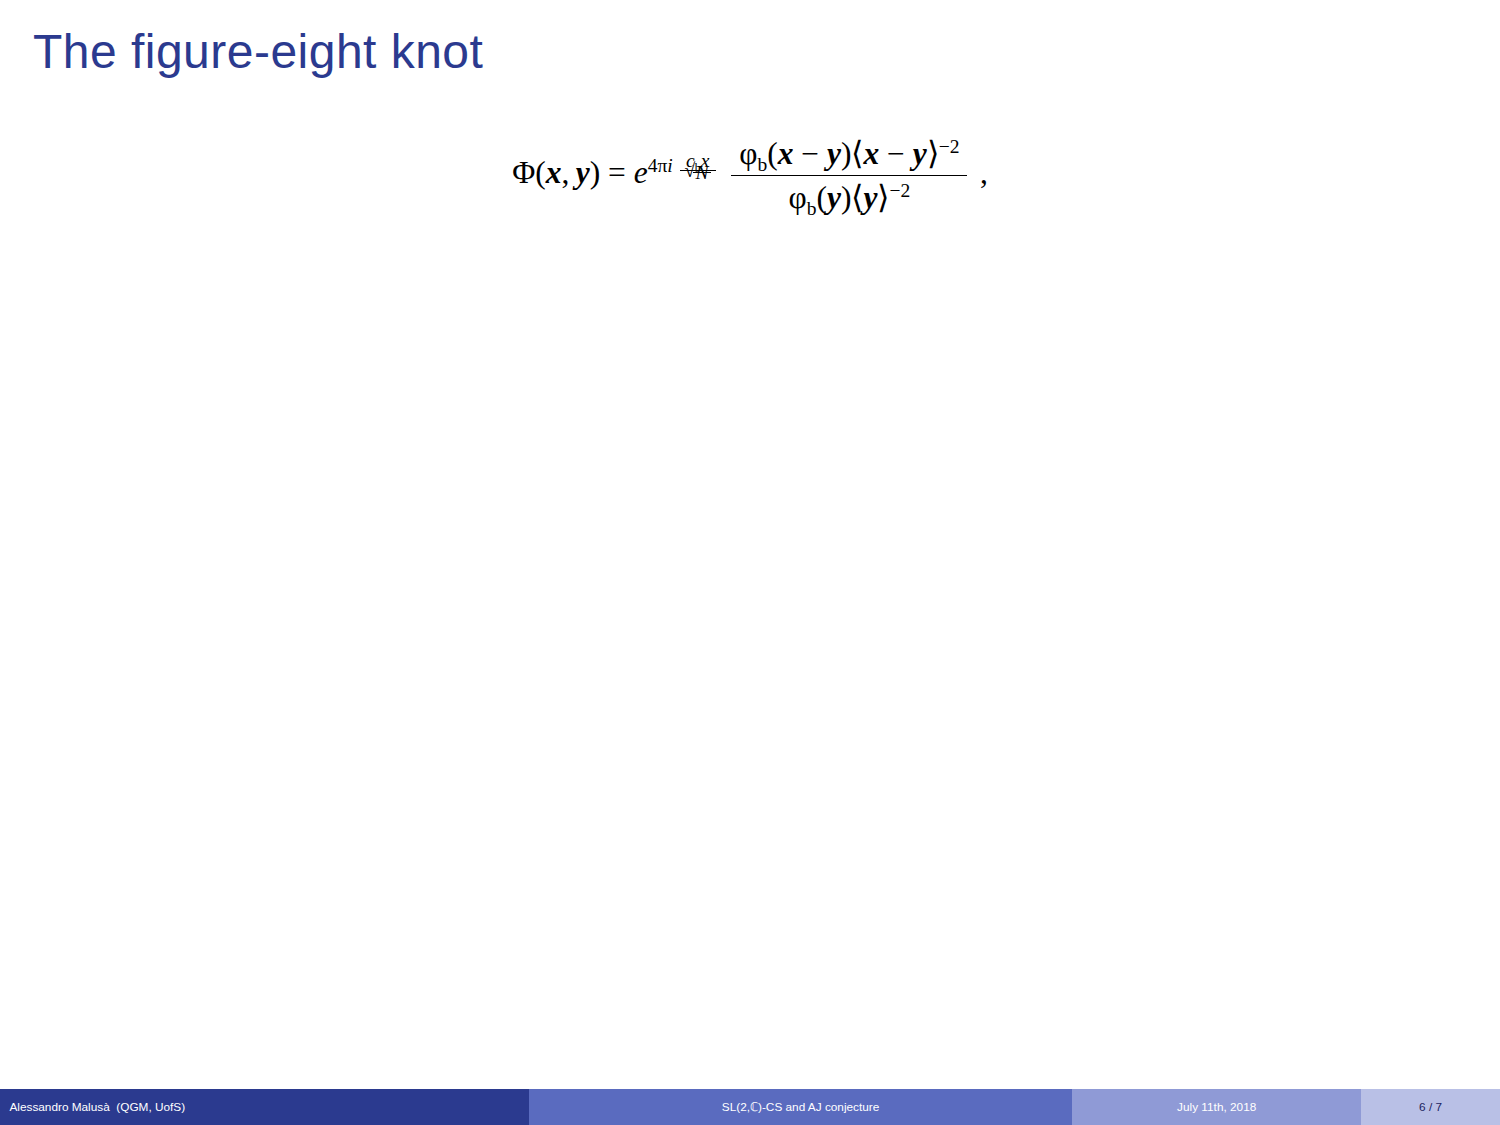The figure-eight knot
Φ(x, y) = e 4πi cbx N φb(x − y)⟨x − y⟩−2 φb(y)⟨y⟩−2 ,
Alessandro Malusà (QGM, UofS)
SL(2,ℂ)-CS and AJ conjecture
July 11th, 2018
6 / 7